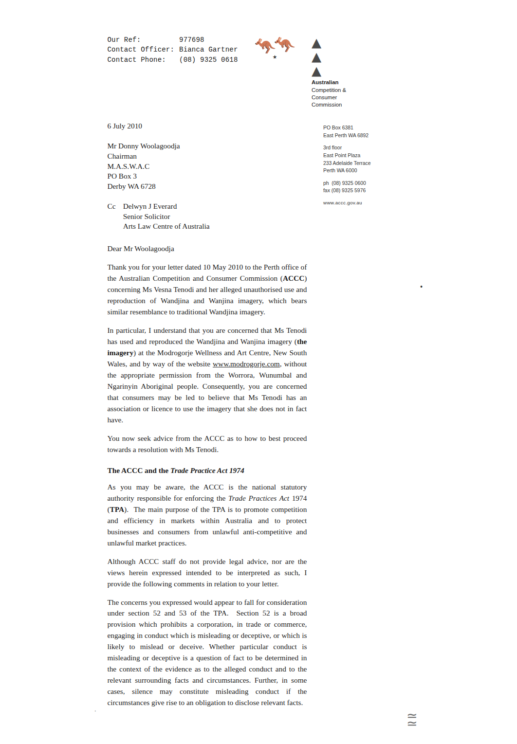| Our Ref: | 977698 |
| Contact Officer: | Bianca Gartner |
| Contact Phone: | (08) 9325 0618 |
🦘🦘 ★
▴
▴
▴
Australian
Competition &
Consumer
Commission
6 July 2010
Mr Donny Woolagoodja
Chairman
M.A.S.W.A.C
PO Box 3
Derby WA 6728
Cc Delwyn J Everard
Senior Solicitor
Arts Law Centre of Australia
Dear Mr Woolagoodja
Thank you for your letter dated 10 May 2010 to the Perth office of the Australian Competition and Consumer Commission (ACCC) concerning Ms Vesna Tenodi and her alleged unauthorised use and reproduction of Wandjina and Wanjina imagery, which bears similar resemblance to traditional Wandjina imagery.
In particular, I understand that you are concerned that Ms Tenodi has used and reproduced the Wandjina and Wanjina imagery (the imagery) at the Modrogorje Wellness and Art Centre, New South Wales, and by way of the website www.modrogorje.com, without the appropriate permission from the Worrora, Wunumbal and Ngarinyin Aboriginal people. Consequently, you are concerned that consumers may be led to believe that Ms Tenodi has an association or licence to use the imagery that she does not in fact have.
You now seek advice from the ACCC as to how to best proceed towards a resolution with Ms Tenodi.
The ACCC and the Trade Practice Act 1974
As you may be aware, the ACCC is the national statutory authority responsible for enforcing the Trade Practices Act 1974 (TPA). The main purpose of the TPA is to promote competition and efficiency in markets within Australia and to protect businesses and consumers from unlawful anti-competitive and unlawful market practices.
Although ACCC staff do not provide legal advice, nor are the views herein expressed intended to be interpreted as such, I provide the following comments in relation to your letter.
The concerns you expressed would appear to fall for consideration under section 52 and 53 of the TPA. Section 52 is a broad provision which prohibits a corporation, in trade or commerce, engaging in conduct which is misleading or deceptive, or which is likely to mislead or deceive. Whether particular conduct is misleading or deceptive is a question of fact to be determined in the context of the evidence as to the alleged conduct and to the relevant surrounding facts and circumstances. Further, in some cases, silence may constitute misleading conduct if the circumstances give rise to an obligation to disclose relevant facts.
PO Box 6381
East Perth WA 6892
3rd floor
East Point Plaza
233 Adelaide Terrace
Perth WA 6000
ph (08) 9325 0600
fax (08) 9325 5976
www.accc.gov.au
•
·
≃
≃